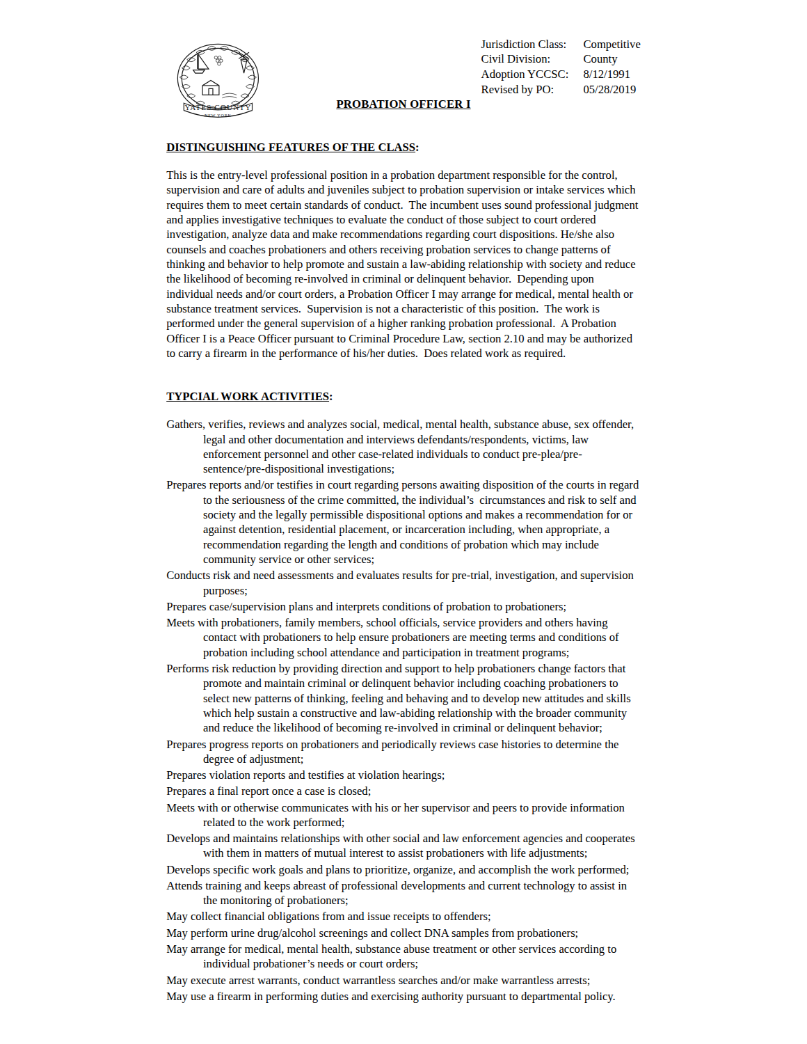Yates County New York seal YATES COUNTY NEW YORK
| Jurisdiction Class: | Competitive |
| Civil Division: | County |
| Adoption YCCSC: | 8/12/1991 |
| Revised by PO: | 05/28/2019 |
PROBATION OFFICER I
DISTINGUISHING FEATURES OF THE CLASS:
This is the entry-level professional position in a probation department responsible for the control, supervision and care of adults and juveniles subject to probation supervision or intake services which requires them to meet certain standards of conduct. The incumbent uses sound professional judgment and applies investigative techniques to evaluate the conduct of those subject to court ordered investigation, analyze data and make recommendations regarding court dispositions. He/she also counsels and coaches probationers and others receiving probation services to change patterns of thinking and behavior to help promote and sustain a law-abiding relationship with society and reduce the likelihood of becoming re-involved in criminal or delinquent behavior. Depending upon individual needs and/or court orders, a Probation Officer I may arrange for medical, mental health or substance treatment services. Supervision is not a characteristic of this position. The work is performed under the general supervision of a higher ranking probation professional. A Probation Officer I is a Peace Officer pursuant to Criminal Procedure Law, section 2.10 and may be authorized to carry a firearm in the performance of his/her duties. Does related work as required.
TYPCIAL WORK ACTIVITIES:
Gathers, verifies, reviews and analyzes social, medical, mental health, substance abuse, sex offender, legal and other documentation and interviews defendants/respondents, victims, law enforcement personnel and other case-related individuals to conduct pre-plea/pre-sentence/pre-dispositional investigations;
Prepares reports and/or testifies in court regarding persons awaiting disposition of the courts in regard to the seriousness of the crime committed, the individual’s circumstances and risk to self and society and the legally permissible dispositional options and makes a recommendation for or against detention, residential placement, or incarceration including, when appropriate, a recommendation regarding the length and conditions of probation which may include community service or other services;
Conducts risk and need assessments and evaluates results for pre-trial, investigation, and supervision purposes;
Prepares case/supervision plans and interprets conditions of probation to probationers;
Meets with probationers, family members, school officials, service providers and others having contact with probationers to help ensure probationers are meeting terms and conditions of probation including school attendance and participation in treatment programs;
Performs risk reduction by providing direction and support to help probationers change factors that promote and maintain criminal or delinquent behavior including coaching probationers to select new patterns of thinking, feeling and behaving and to develop new attitudes and skills which help sustain a constructive and law-abiding relationship with the broader community and reduce the likelihood of becoming re-involved in criminal or delinquent behavior;
Prepares progress reports on probationers and periodically reviews case histories to determine the degree of adjustment;
Prepares violation reports and testifies at violation hearings;
Prepares a final report once a case is closed;
Meets with or otherwise communicates with his or her supervisor and peers to provide information related to the work performed;
Develops and maintains relationships with other social and law enforcement agencies and cooperates with them in matters of mutual interest to assist probationers with life adjustments;
Develops specific work goals and plans to prioritize, organize, and accomplish the work performed;
Attends training and keeps abreast of professional developments and current technology to assist in the monitoring of probationers;
May collect financial obligations from and issue receipts to offenders;
May perform urine drug/alcohol screenings and collect DNA samples from probationers;
May arrange for medical, mental health, substance abuse treatment or other services according to individual probationer’s needs or court orders;
May execute arrest warrants, conduct warrantless searches and/or make warrantless arrests;
May use a firearm in performing duties and exercising authority pursuant to departmental policy.